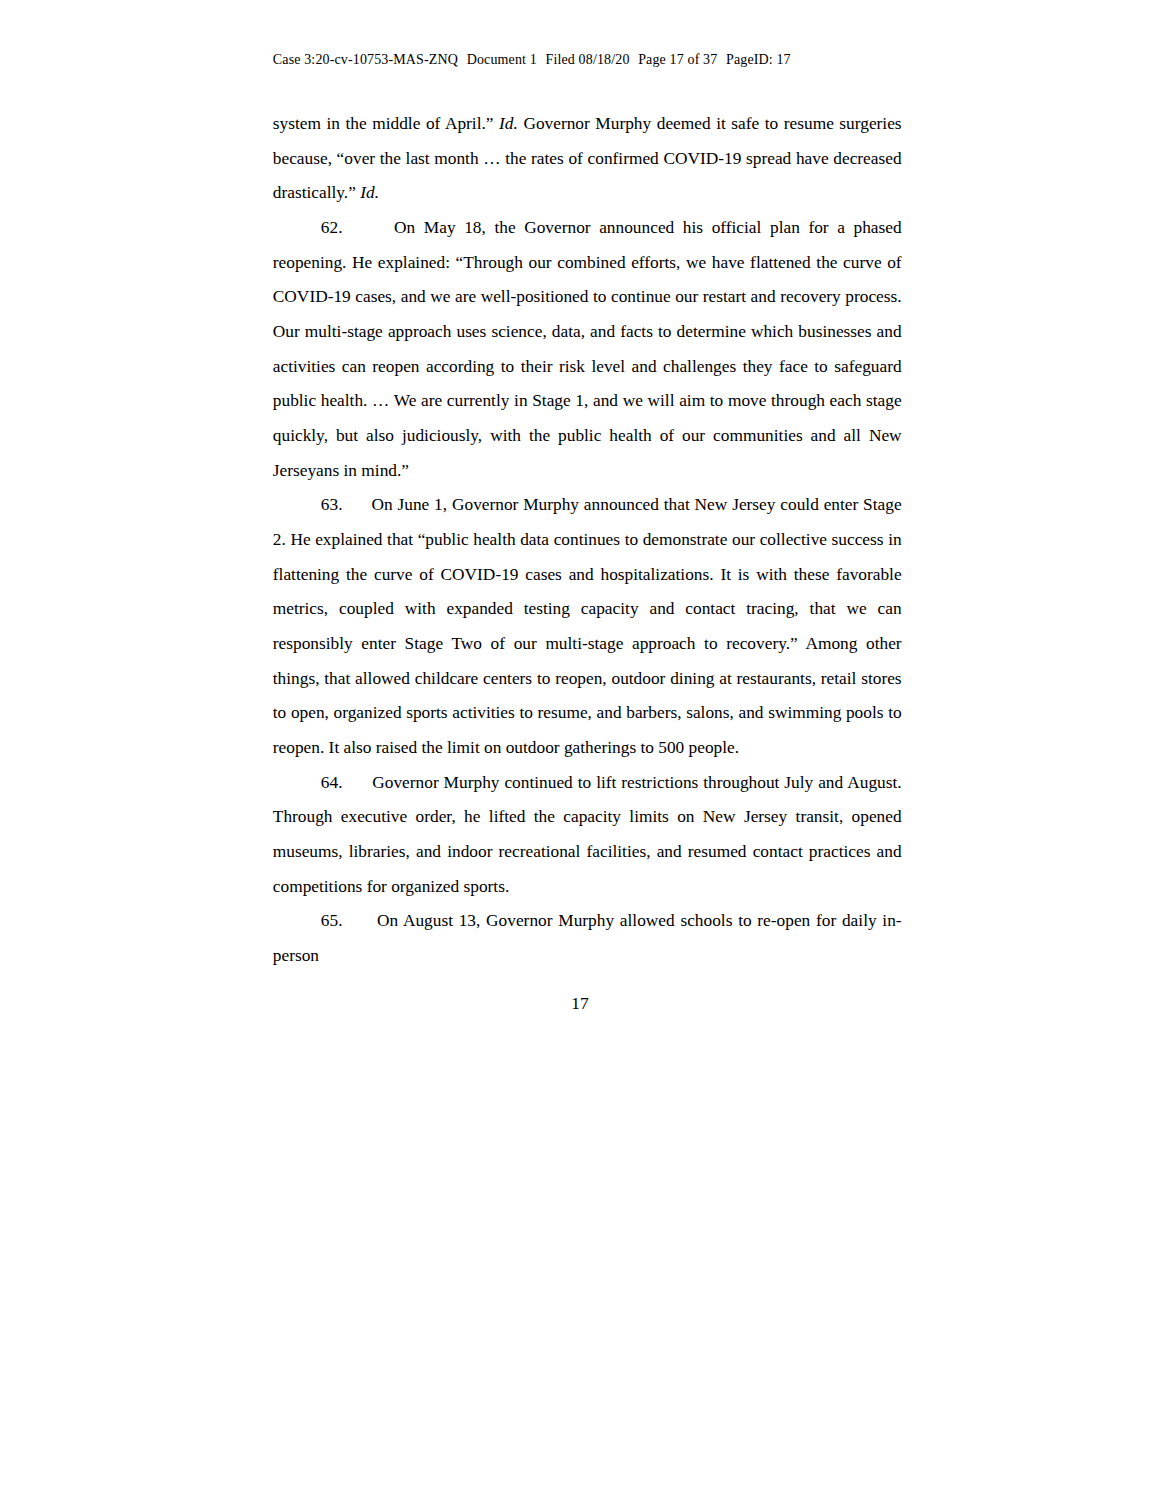Case 3:20-cv-10753-MAS-ZNQ Document 1 Filed 08/18/20 Page 17 of 37 PageID: 17
system in the middle of April.” Id. Governor Murphy deemed it safe to resume surgeries because, “over the last month … the rates of confirmed COVID-19 spread have decreased drastically.” Id.
62. On May 18, the Governor announced his official plan for a phased reopening. He explained: “Through our combined efforts, we have flattened the curve of COVID-19 cases, and we are well-positioned to continue our restart and recovery process. Our multi-stage approach uses science, data, and facts to determine which businesses and activities can reopen according to their risk level and challenges they face to safeguard public health. … We are currently in Stage 1, and we will aim to move through each stage quickly, but also judiciously, with the public health of our communities and all New Jerseyans in mind.”
63. On June 1, Governor Murphy announced that New Jersey could enter Stage 2. He explained that “public health data continues to demonstrate our collective success in flattening the curve of COVID-19 cases and hospitalizations. It is with these favorable metrics, coupled with expanded testing capacity and contact tracing, that we can responsibly enter Stage Two of our multi-stage approach to recovery.” Among other things, that allowed childcare centers to reopen, outdoor dining at restaurants, retail stores to open, organized sports activities to resume, and barbers, salons, and swimming pools to reopen. It also raised the limit on outdoor gatherings to 500 people.
64. Governor Murphy continued to lift restrictions throughout July and August. Through executive order, he lifted the capacity limits on New Jersey transit, opened museums, libraries, and indoor recreational facilities, and resumed contact practices and competitions for organized sports.
65. On August 13, Governor Murphy allowed schools to re-open for daily in-person
17